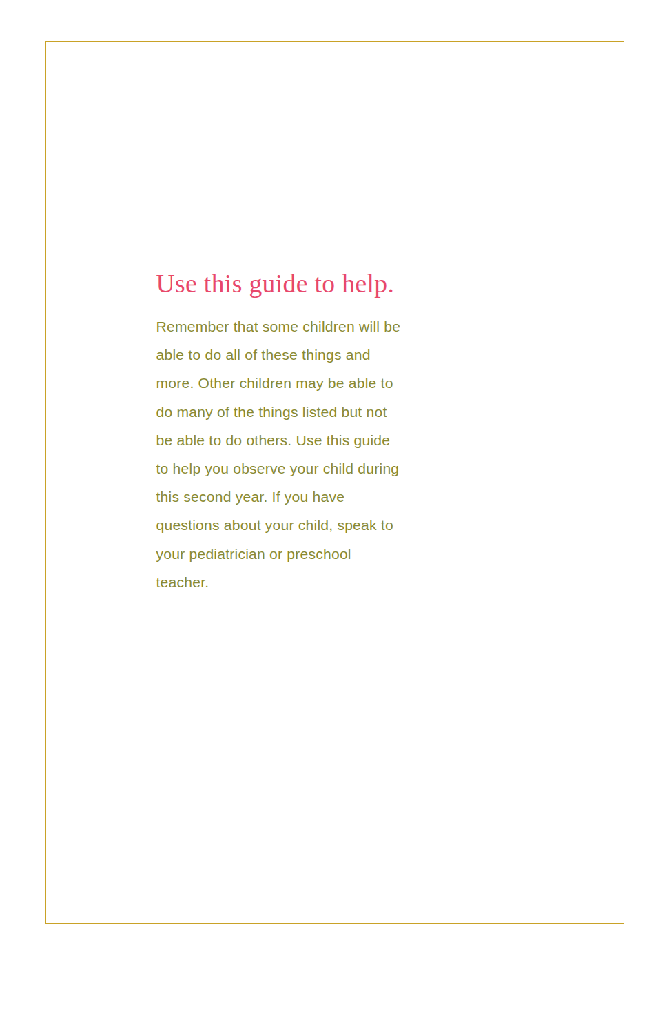Use this guide to help.
Remember that some children will be able to do all of these things and more. Other children may be able to do many of the things listed but not be able to do others. Use this guide to help you observe your child during this second year. If you have questions about your child, speak to your pediatrician or preschool teacher.